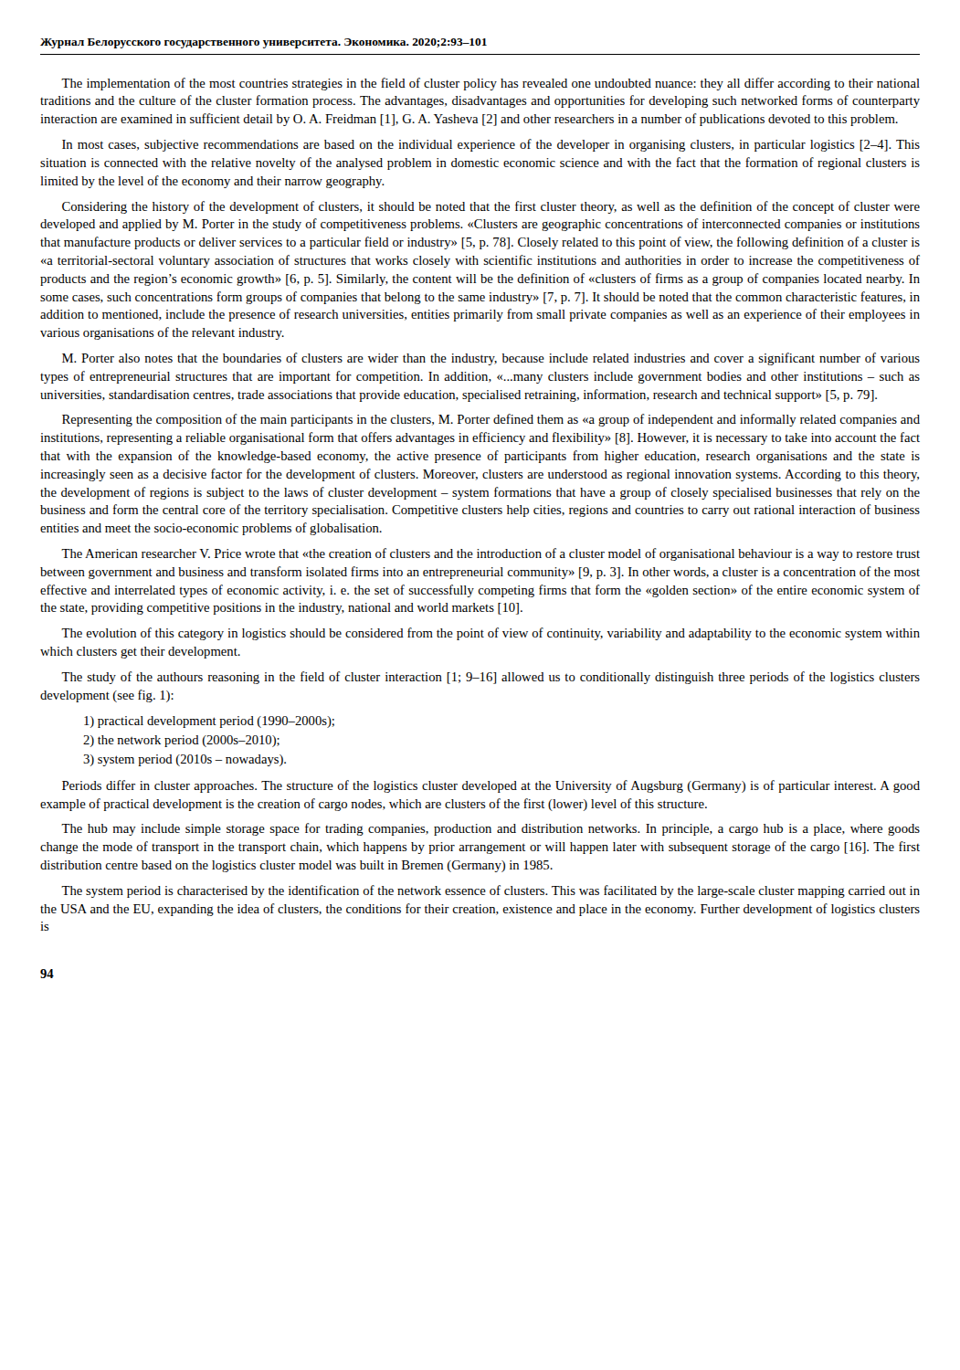Журнал Белорусского государственного университета. Экономика. 2020;2:93–101
The implementation of the most countries strategies in the field of cluster policy has revealed one undoubted nuance: they all differ according to their national traditions and the culture of the cluster formation process. The advantages, disadvantages and opportunities for developing such networked forms of counterparty interaction are examined in sufficient detail by O. A. Freidman [1], G. A. Yasheva [2] and other researchers in a number of publications devoted to this problem.
In most cases, subjective recommendations are based on the individual experience of the developer in organising clusters, in particular logistics [2–4]. This situation is connected with the relative novelty of the analysed problem in domestic economic science and with the fact that the formation of regional clusters is limited by the level of the economy and their narrow geography.
Considering the history of the development of clusters, it should be noted that the first cluster theory, as well as the definition of the concept of cluster were developed and applied by M. Porter in the study of competitiveness problems. «Clusters are geographic concentrations of interconnected companies or institutions that manufacture products or deliver services to a particular field or industry» [5, p. 78]. Closely related to this point of view, the following definition of a cluster is «a territorial-sectoral voluntary association of structures that works closely with scientific institutions and authorities in order to increase the competitiveness of products and the region’s economic growth» [6, p. 5]. Similarly, the content will be the definition of «clusters of firms as a group of companies located nearby. In some cases, such concentrations form groups of companies that belong to the same industry» [7, p. 7]. It should be noted that the common characteristic features, in addition to mentioned, include the presence of research universities, entities primarily from small private companies as well as an experience of their employees in various organisations of the relevant industry.
M. Porter also notes that the boundaries of clusters are wider than the industry, because include related industries and cover a significant number of various types of entrepreneurial structures that are important for competition. In addition, «...many clusters include government bodies and other institutions – such as universities, standardisation centres, trade associations that provide education, specialised retraining, information, research and technical support» [5, p. 79].
Representing the composition of the main participants in the clusters, M. Porter defined them as «a group of independent and informally related companies and institutions, representing a reliable organisational form that offers advantages in efficiency and flexibility» [8]. However, it is necessary to take into account the fact that with the expansion of the knowledge-based economy, the active presence of participants from higher education, research organisations and the state is increasingly seen as a decisive factor for the development of clusters. Moreover, clusters are understood as regional innovation systems. According to this theory, the development of regions is subject to the laws of cluster development – system formations that have a group of closely specialised businesses that rely on the business and form the central core of the territory specialisation. Competitive clusters help cities, regions and countries to carry out rational interaction of business entities and meet the socio-economic problems of globalisation.
The American researcher V. Price wrote that «the creation of clusters and the introduction of a cluster model of organisational behaviour is a way to restore trust between government and business and transform isolated firms into an entrepreneurial community» [9, p. 3]. In other words, a cluster is a concentration of the most effective and interrelated types of economic activity, i. e. the set of successfully competing firms that form the «golden section» of the entire economic system of the state, providing competitive positions in the industry, national and world markets [10].
The evolution of this category in logistics should be considered from the point of view of continuity, variability and adaptability to the economic system within which clusters get their development.
The study of the authours reasoning in the field of cluster interaction [1; 9–16] allowed us to conditionally distinguish three periods of the logistics clusters development (see fig. 1):
1) practical development period (1990–2000s);
2) the network period (2000s–2010);
3) system period (2010s – nowadays).
Periods differ in cluster approaches. The structure of the logistics cluster developed at the University of Augsburg (Germany) is of particular interest. A good example of practical development is the creation of cargo nodes, which are clusters of the first (lower) level of this structure.
The hub may include simple storage space for trading companies, production and distribution networks. In principle, a cargo hub is a place, where goods change the mode of transport in the transport chain, which happens by prior arrangement or will happen later with subsequent storage of the cargo [16]. The first distribution centre based on the logistics cluster model was built in Bremen (Germany) in 1985.
The system period is characterised by the identification of the network essence of clusters. This was facilitated by the large-scale cluster mapping carried out in the USA and the EU, expanding the idea of clusters, the conditions for their creation, existence and place in the economy. Further development of logistics clusters is
94